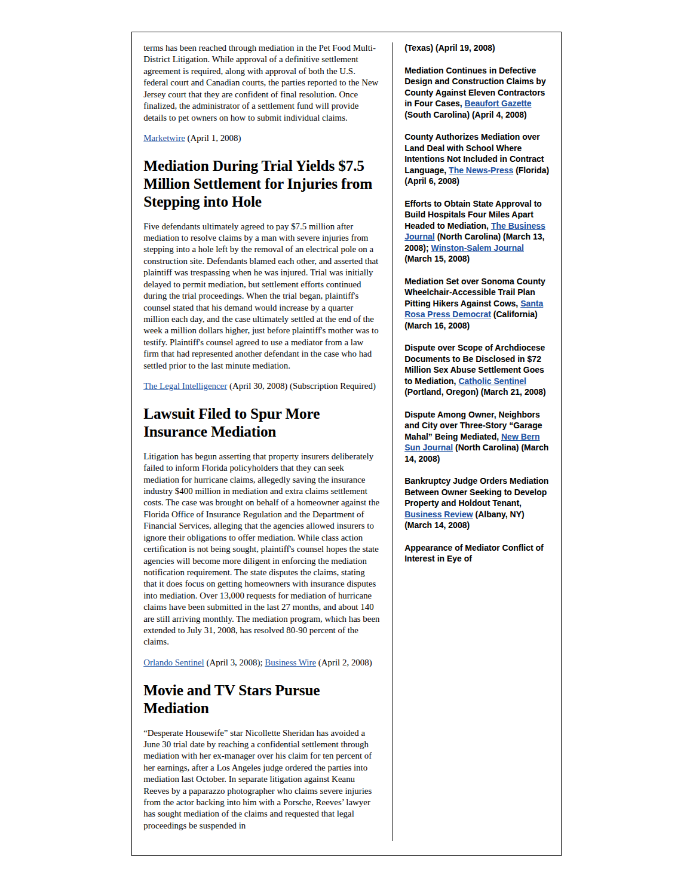terms has been reached through mediation in the Pet Food Multi-District Litigation. While approval of a definitive settlement agreement is required, along with approval of both the U.S. federal court and Canadian courts, the parties reported to the New Jersey court that they are confident of final resolution. Once finalized, the administrator of a settlement fund will provide details to pet owners on how to submit individual claims.
Marketwire (April 1, 2008)
Mediation During Trial Yields $7.5 Million Settlement for Injuries from Stepping into Hole
Five defendants ultimately agreed to pay $7.5 million after mediation to resolve claims by a man with severe injuries from stepping into a hole left by the removal of an electrical pole on a construction site. Defendants blamed each other, and asserted that plaintiff was trespassing when he was injured. Trial was initially delayed to permit mediation, but settlement efforts continued during the trial proceedings. When the trial began, plaintiff's counsel stated that his demand would increase by a quarter million each day, and the case ultimately settled at the end of the week a million dollars higher, just before plaintiff's mother was to testify. Plaintiff's counsel agreed to use a mediator from a law firm that had represented another defendant in the case who had settled prior to the last minute mediation.
The Legal Intelligencer (April 30, 2008) (Subscription Required)
Lawsuit Filed to Spur More Insurance Mediation
Litigation has begun asserting that property insurers deliberately failed to inform Florida policyholders that they can seek mediation for hurricane claims, allegedly saving the insurance industry $400 million in mediation and extra claims settlement costs. The case was brought on behalf of a homeowner against the Florida Office of Insurance Regulation and the Department of Financial Services, alleging that the agencies allowed insurers to ignore their obligations to offer mediation. While class action certification is not being sought, plaintiff's counsel hopes the state agencies will become more diligent in enforcing the mediation notification requirement. The state disputes the claims, stating that it does focus on getting homeowners with insurance disputes into mediation. Over 13,000 requests for mediation of hurricane claims have been submitted in the last 27 months, and about 140 are still arriving monthly. The mediation program, which has been extended to July 31, 2008, has resolved 80-90 percent of the claims.
Orlando Sentinel (April 3, 2008); Business Wire (April 2, 2008)
Movie and TV Stars Pursue Mediation
“Desperate Housewife” star Nicollette Sheridan has avoided a June 30 trial date by reaching a confidential settlement through mediation with her ex-manager over his claim for ten percent of her earnings, after a Los Angeles judge ordered the parties into mediation last October. In separate litigation against Keanu Reeves by a paparazzo photographer who claims severe injuries from the actor backing into him with a Porsche, Reeves’ lawyer has sought mediation of the claims and requested that legal proceedings be suspended in
(Texas) (April 19, 2008)
Mediation Continues in Defective Design and Construction Claims by County Against Eleven Contractors in Four Cases, Beaufort Gazette (South Carolina) (April 4, 2008)
County Authorizes Mediation over Land Deal with School Where Intentions Not Included in Contract Language, The News-Press (Florida) (April 6, 2008)
Efforts to Obtain State Approval to Build Hospitals Four Miles Apart Headed to Mediation, The Business Journal (North Carolina) (March 13, 2008); Winston-Salem Journal (March 15, 2008)
Mediation Set over Sonoma County Wheelchair-Accessible Trail Plan Pitting Hikers Against Cows, Santa Rosa Press Democrat (California) (March 16, 2008)
Dispute over Scope of Archdiocese Documents to Be Disclosed in $72 Million Sex Abuse Settlement Goes to Mediation, Catholic Sentinel (Portland, Oregon) (March 21, 2008)
Dispute Among Owner, Neighbors and City over Three-Story “Garage Mahal” Being Mediated, New Bern Sun Journal (North Carolina) (March 14, 2008)
Bankruptcy Judge Orders Mediation Between Owner Seeking to Develop Property and Holdout Tenant, Business Review (Albany, NY) (March 14, 2008)
Appearance of Mediator Conflict of Interest in Eye of